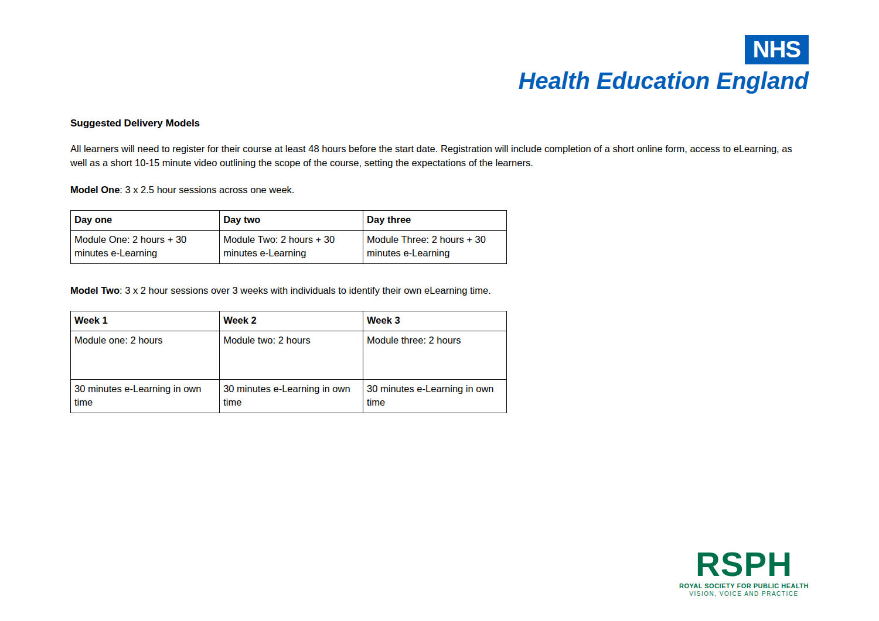NHS
Health Education England
Suggested Delivery Models
All learners will need to register for their course at least 48 hours before the start date. Registration will include completion of a short online form, access to eLearning, as well as a short 10-15 minute video outlining the scope of the course, setting the expectations of the learners.
Model One: 3 x 2.5 hour sessions across one week.
| Day one | Day two | Day three |
| --- | --- | --- |
| Module One: 2 hours + 30 minutes e-Learning | Module Two: 2 hours + 30 minutes e-Learning | Module Three: 2 hours + 30 minutes e-Learning |
Model Two: 3 x 2 hour sessions over 3 weeks with individuals to identify their own eLearning time.
| Week 1 | Week 2 | Week 3 |
| --- | --- | --- |
| Module one: 2 hours | Module two: 2 hours | Module three: 2 hours |
| 30 minutes e-Learning in own time | 30 minutes e-Learning in own time | 30 minutes e-Learning in own time |
RSPH
ROYAL SOCIETY FOR PUBLIC HEALTH
VISION, VOICE AND PRACTICE